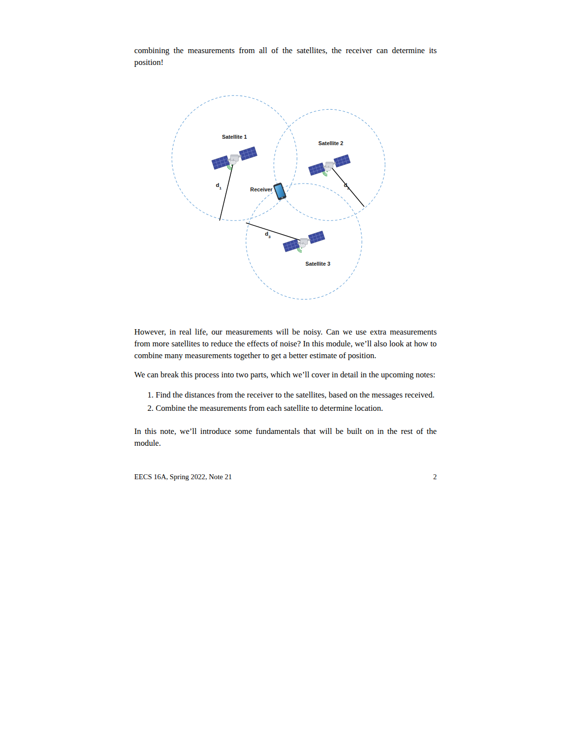combining the measurements from all of the satellites, the receiver can determine its position!
Satellite 1 Satellite 2 Satellite 3 Receiver d1 d2 d3
However, in real life, our measurements will be noisy. Can we use extra measurements from more satellites to reduce the effects of noise? In this module, we’ll also look at how to combine many measurements together to get a better estimate of position.
We can break this process into two parts, which we’ll cover in detail in the upcoming notes:
Find the distances from the receiver to the satellites, based on the messages received.
Combine the measurements from each satellite to determine location.
In this note, we’ll introduce some fundamentals that will be built on in the rest of the module.
EECS 16A, Spring 2022, Note 21 2